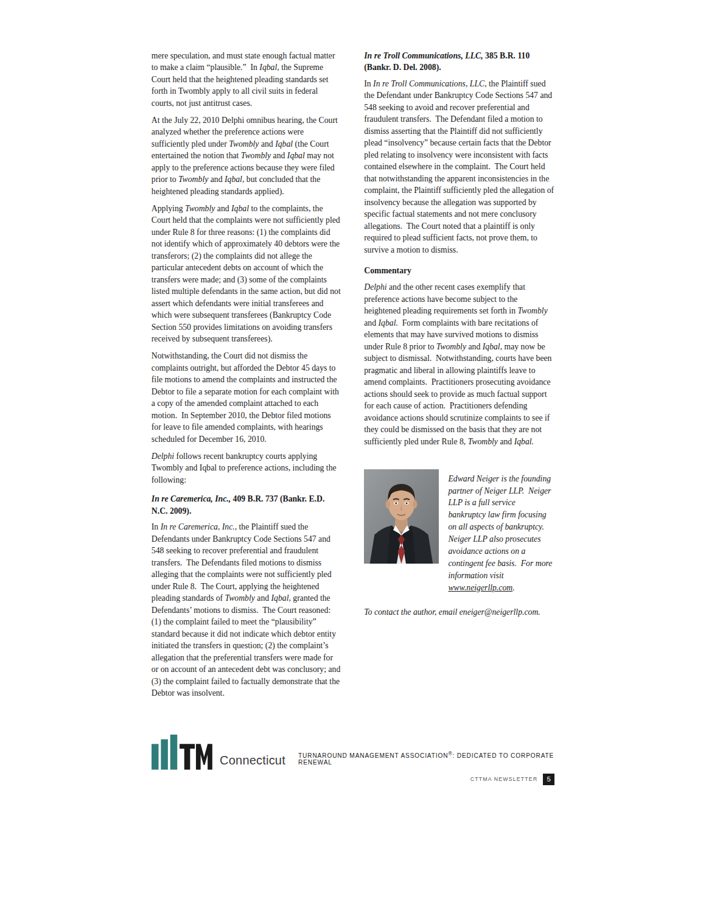mere speculation, and must state enough factual matter to make a claim “plausible.” In Iqbal, the Supreme Court held that the heightened pleading standards set forth in Twombly apply to all civil suits in federal courts, not just antitrust cases.
At the July 22, 2010 Delphi omnibus hearing, the Court analyzed whether the preference actions were sufficiently pled under Twombly and Iqbal (the Court entertained the notion that Twombly and Iqbal may not apply to the preference actions because they were filed prior to Twombly and Iqbal, but concluded that the heightened pleading standards applied).
Applying Twombly and Iqbal to the complaints, the Court held that the complaints were not sufficiently pled under Rule 8 for three reasons: (1) the complaints did not identify which of approximately 40 debtors were the transferors; (2) the complaints did not allege the particular antecedent debts on account of which the transfers were made; and (3) some of the complaints listed multiple defendants in the same action, but did not assert which defendants were initial transferees and which were subsequent transferees (Bankruptcy Code Section 550 provides limitations on avoiding transfers received by subsequent transferees).
Notwithstanding, the Court did not dismiss the complaints outright, but afforded the Debtor 45 days to file motions to amend the complaints and instructed the Debtor to file a separate motion for each complaint with a copy of the amended complaint attached to each motion. In September 2010, the Debtor filed motions for leave to file amended complaints, with hearings scheduled for December 16, 2010.
Delphi follows recent bankruptcy courts applying Twombly and Iqbal to preference actions, including the following:
In re Caremerica, Inc., 409 B.R. 737 (Bankr. E.D. N.C. 2009).
In In re Caremerica, Inc., the Plaintiff sued the Defendants under Bankruptcy Code Sections 547 and 548 seeking to recover preferential and fraudulent transfers. The Defendants filed motions to dismiss alleging that the complaints were not sufficiently pled under Rule 8. The Court, applying the heightened pleading standards of Twombly and Iqbal, granted the Defendants’ motions to dismiss. The Court reasoned: (1) the complaint failed to meet the “plausibility” standard because it did not indicate which debtor entity initiated the transfers in question; (2) the complaint’s allegation that the preferential transfers were made for or on account of an antecedent debt was conclusory; and (3) the complaint failed to factually demonstrate that the Debtor was insolvent.
In re Troll Communications, LLC, 385 B.R. 110 (Bankr. D. Del. 2008).
In In re Troll Communications, LLC, the Plaintiff sued the Defendant under Bankruptcy Code Sections 547 and 548 seeking to avoid and recover preferential and fraudulent transfers. The Defendant filed a motion to dismiss asserting that the Plaintiff did not sufficiently plead “insolvency” because certain facts that the Debtor pled relating to insolvency were inconsistent with facts contained elsewhere in the complaint. The Court held that notwithstanding the apparent inconsistencies in the complaint, the Plaintiff sufficiently pled the allegation of insolvency because the allegation was supported by specific factual statements and not mere conclusory allegations. The Court noted that a plaintiff is only required to plead sufficient facts, not prove them, to survive a motion to dismiss.
Commentary
Delphi and the other recent cases exemplify that preference actions have become subject to the heightened pleading requirements set forth in Twombly and Iqbal. Form complaints with bare recitations of elements that may have survived motions to dismiss under Rule 8 prior to Twombly and Iqbal, may now be subject to dismissal. Notwithstanding, courts have been pragmatic and liberal in allowing plaintiffs leave to amend complaints. Practitioners prosecuting avoidance actions should seek to provide as much factual support for each cause of action. Practitioners defending avoidance actions should scrutinize complaints to see if they could be dismissed on the basis that they are not sufficiently pled under Rule 8, Twombly and Iqbal.
Edward Neiger is the founding partner of Neiger LLP. Neiger LLP is a full service bankruptcy law firm focusing on all aspects of bankruptcy. Neiger LLP also prosecutes avoidance actions on a contingent fee basis. For more information visit www.neigerllp.com.
To contact the author, email eneiger@neigerllp.com.
Connecticut
TURNAROUND MANAGEMENT ASSOCIATION®: DEDICATED TO CORPORATE RENEWAL
CTTMA NEWSLETTER 5